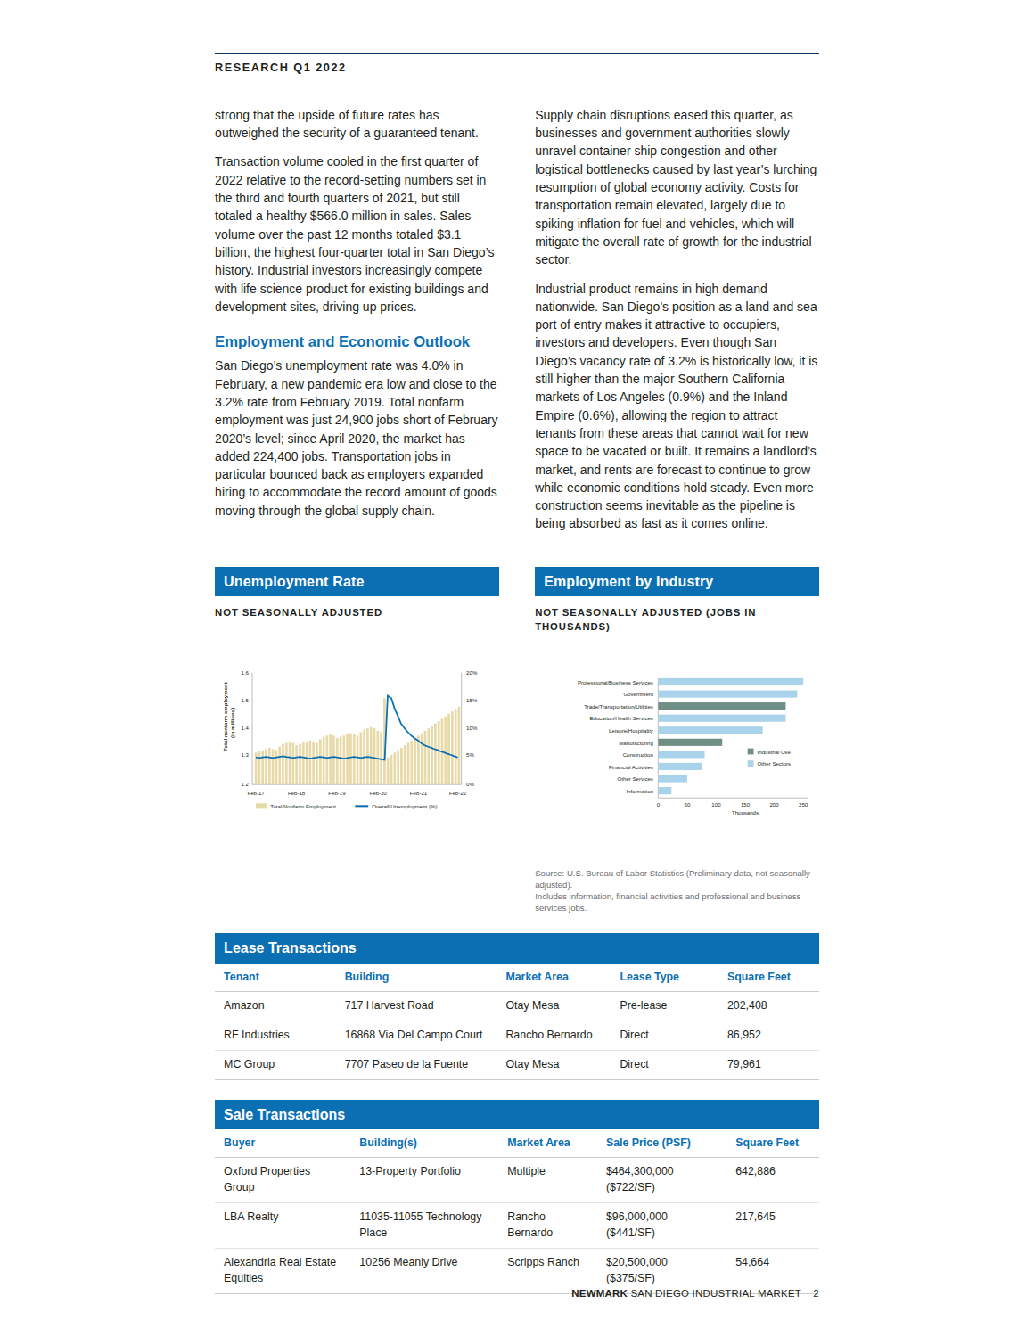RESEARCH Q1 2022
strong that the upside of future rates has outweighed the security of a guaranteed tenant.
Transaction volume cooled in the first quarter of 2022 relative to the record-setting numbers set in the third and fourth quarters of 2021, but still totaled a healthy $566.0 million in sales. Sales volume over the past 12 months totaled $3.1 billion, the highest four-quarter total in San Diego’s history. Industrial investors increasingly compete with life science product for existing buildings and development sites, driving up prices.
Employment and Economic Outlook
San Diego’s unemployment rate was 4.0% in February, a new pandemic era low and close to the 3.2% rate from February 2019. Total nonfarm employment was just 24,900 jobs short of February 2020’s level; since April 2020, the market has added 224,400 jobs. Transportation jobs in particular bounced back as employers expanded hiring to accommodate the record amount of goods moving through the global supply chain.
Supply chain disruptions eased this quarter, as businesses and government authorities slowly unravel container ship congestion and other logistical bottlenecks caused by last year’s lurching resumption of global economy activity. Costs for transportation remain elevated, largely due to spiking inflation for fuel and vehicles, which will mitigate the overall rate of growth for the industrial sector.
Industrial product remains in high demand nationwide. San Diego’s position as a land and sea port of entry makes it attractive to occupiers, investors and developers. Even though San Diego’s vacancy rate of 3.2% is historically low, it is still higher than the major Southern California markets of Los Angeles (0.9%) and the Inland Empire (0.6%), allowing the region to attract tenants from these areas that cannot wait for new space to be vacated or built. It remains a landlord’s market, and rents are forecast to continue to grow while economic conditions hold steady. Even more construction seems inevitable as the pipeline is being absorbed as fast as it comes online.
Unemployment Rate
NOT SEASONALLY ADJUSTED
1.6 1.5 1.4 1.3 1.2 20% 15% 10% 5% 0% Total nonfarm employment (in millions) Feb-17 Feb-18 Feb-19 Feb-20 Feb-21 Feb-22 Total Nonfarm Employment Overall Unemployment (%)
Employment by Industry
NOT SEASONALLY ADJUSTED (JOBS IN THOUSANDS)
Professional/Business Services Government Trade/Transportation/Utilities Education/Health Services Leisure/Hospitality Manufacturing Construction Financial Activities Other Services Information 0 50 100 150 200 250 Thousands Industrial Use Other Sectors
Source: U.S. Bureau of Labor Statistics (Preliminary data, not seasonally adjusted).
Includes information, financial activities and professional and business services jobs.
Lease Transactions
| Tenant | Building | Market Area | Lease Type | Square Feet |
| --- | --- | --- | --- | --- |
| Amazon | 717 Harvest Road | Otay Mesa | Pre-lease | 202,408 |
| RF Industries | 16868 Via Del Campo Court | Rancho Bernardo | Direct | 86,952 |
| MC Group | 7707 Paseo de la Fuente | Otay Mesa | Direct | 79,961 |
Sale Transactions
| Buyer | Building(s) | Market Area | Sale Price (PSF) | Square Feet |
| --- | --- | --- | --- | --- |
| Oxford Properties Group | 13-Property Portfolio | Multiple | $464,300,000 ($722/SF) | 642,886 |
| LBA Realty | 11035-11055 Technology Place | Rancho Bernardo | $96,000,000 ($441/SF) | 217,645 |
| Alexandria Real Estate Equities | 10256 Meanly Drive | Scripps Ranch | $20,500,000 ($375/SF) | 54,664 |
NEWMARK SAN DIEGO INDUSTRIAL MARKET 2